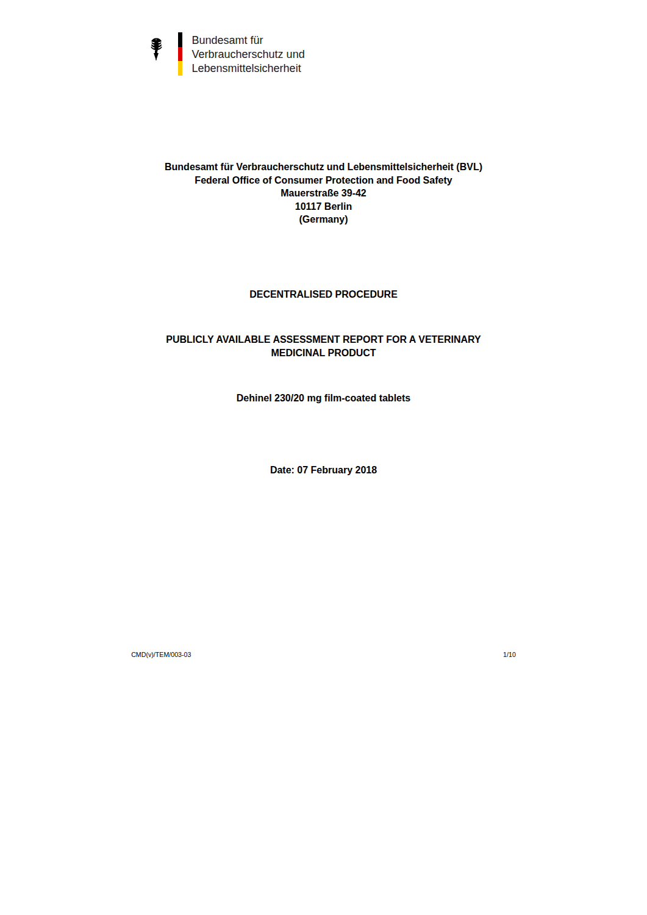Bundesamt für
Verbraucherschutz und
Lebensmittelsicherheit
Bundesamt für Verbraucherschutz und Lebensmittelsicherheit (BVL)
Federal Office of Consumer Protection and Food Safety
Mauerstraße 39-42
10117 Berlin
(Germany)
DECENTRALISED PROCEDURE
PUBLICLY AVAILABLE ASSESSMENT REPORT FOR A VETERINARY
MEDICINAL PRODUCT
Dehinel 230/20 mg film-coated tablets
Date: 07 February 2018
CMD(v)/TEM/003-03 1/10